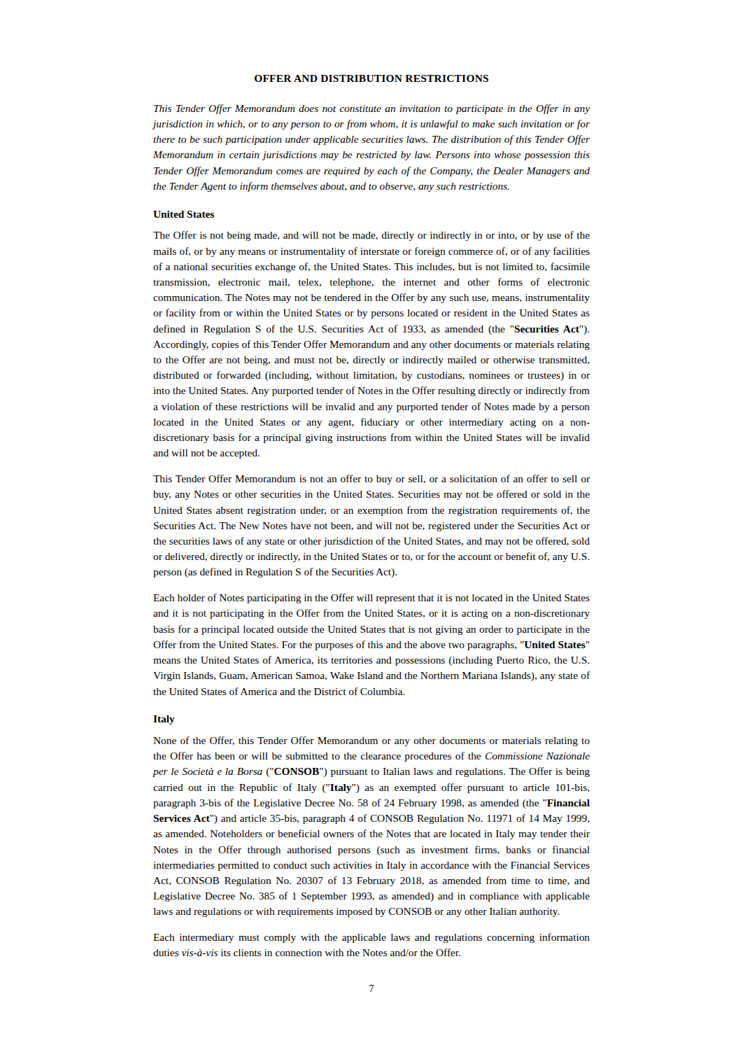OFFER AND DISTRIBUTION RESTRICTIONS
This Tender Offer Memorandum does not constitute an invitation to participate in the Offer in any jurisdiction in which, or to any person to or from whom, it is unlawful to make such invitation or for there to be such participation under applicable securities laws. The distribution of this Tender Offer Memorandum in certain jurisdictions may be restricted by law. Persons into whose possession this Tender Offer Memorandum comes are required by each of the Company, the Dealer Managers and the Tender Agent to inform themselves about, and to observe, any such restrictions.
United States
The Offer is not being made, and will not be made, directly or indirectly in or into, or by use of the mails of, or by any means or instrumentality of interstate or foreign commerce of, or of any facilities of a national securities exchange of, the United States. This includes, but is not limited to, facsimile transmission, electronic mail, telex, telephone, the internet and other forms of electronic communication. The Notes may not be tendered in the Offer by any such use, means, instrumentality or facility from or within the United States or by persons located or resident in the United States as defined in Regulation S of the U.S. Securities Act of 1933, as amended (the "Securities Act"). Accordingly, copies of this Tender Offer Memorandum and any other documents or materials relating to the Offer are not being, and must not be, directly or indirectly mailed or otherwise transmitted, distributed or forwarded (including, without limitation, by custodians, nominees or trustees) in or into the United States. Any purported tender of Notes in the Offer resulting directly or indirectly from a violation of these restrictions will be invalid and any purported tender of Notes made by a person located in the United States or any agent, fiduciary or other intermediary acting on a non-discretionary basis for a principal giving instructions from within the United States will be invalid and will not be accepted.
This Tender Offer Memorandum is not an offer to buy or sell, or a solicitation of an offer to sell or buy, any Notes or other securities in the United States. Securities may not be offered or sold in the United States absent registration under, or an exemption from the registration requirements of, the Securities Act. The New Notes have not been, and will not be, registered under the Securities Act or the securities laws of any state or other jurisdiction of the United States, and may not be offered, sold or delivered, directly or indirectly, in the United States or to, or for the account or benefit of, any U.S. person (as defined in Regulation S of the Securities Act).
Each holder of Notes participating in the Offer will represent that it is not located in the United States and it is not participating in the Offer from the United States, or it is acting on a non-discretionary basis for a principal located outside the United States that is not giving an order to participate in the Offer from the United States. For the purposes of this and the above two paragraphs, "United States" means the United States of America, its territories and possessions (including Puerto Rico, the U.S. Virgin Islands, Guam, American Samoa, Wake Island and the Northern Mariana Islands), any state of the United States of America and the District of Columbia.
Italy
None of the Offer, this Tender Offer Memorandum or any other documents or materials relating to the Offer has been or will be submitted to the clearance procedures of the Commissione Nazionale per le Società e la Borsa ("CONSOB") pursuant to Italian laws and regulations. The Offer is being carried out in the Republic of Italy ("Italy") as an exempted offer pursuant to article 101-bis, paragraph 3-bis of the Legislative Decree No. 58 of 24 February 1998, as amended (the "Financial Services Act") and article 35-bis, paragraph 4 of CONSOB Regulation No. 11971 of 14 May 1999, as amended. Noteholders or beneficial owners of the Notes that are located in Italy may tender their Notes in the Offer through authorised persons (such as investment firms, banks or financial intermediaries permitted to conduct such activities in Italy in accordance with the Financial Services Act, CONSOB Regulation No. 20307 of 13 February 2018, as amended from time to time, and Legislative Decree No. 385 of 1 September 1993, as amended) and in compliance with applicable laws and regulations or with requirements imposed by CONSOB or any other Italian authority.
Each intermediary must comply with the applicable laws and regulations concerning information duties vis-à-vis its clients in connection with the Notes and/or the Offer.
7